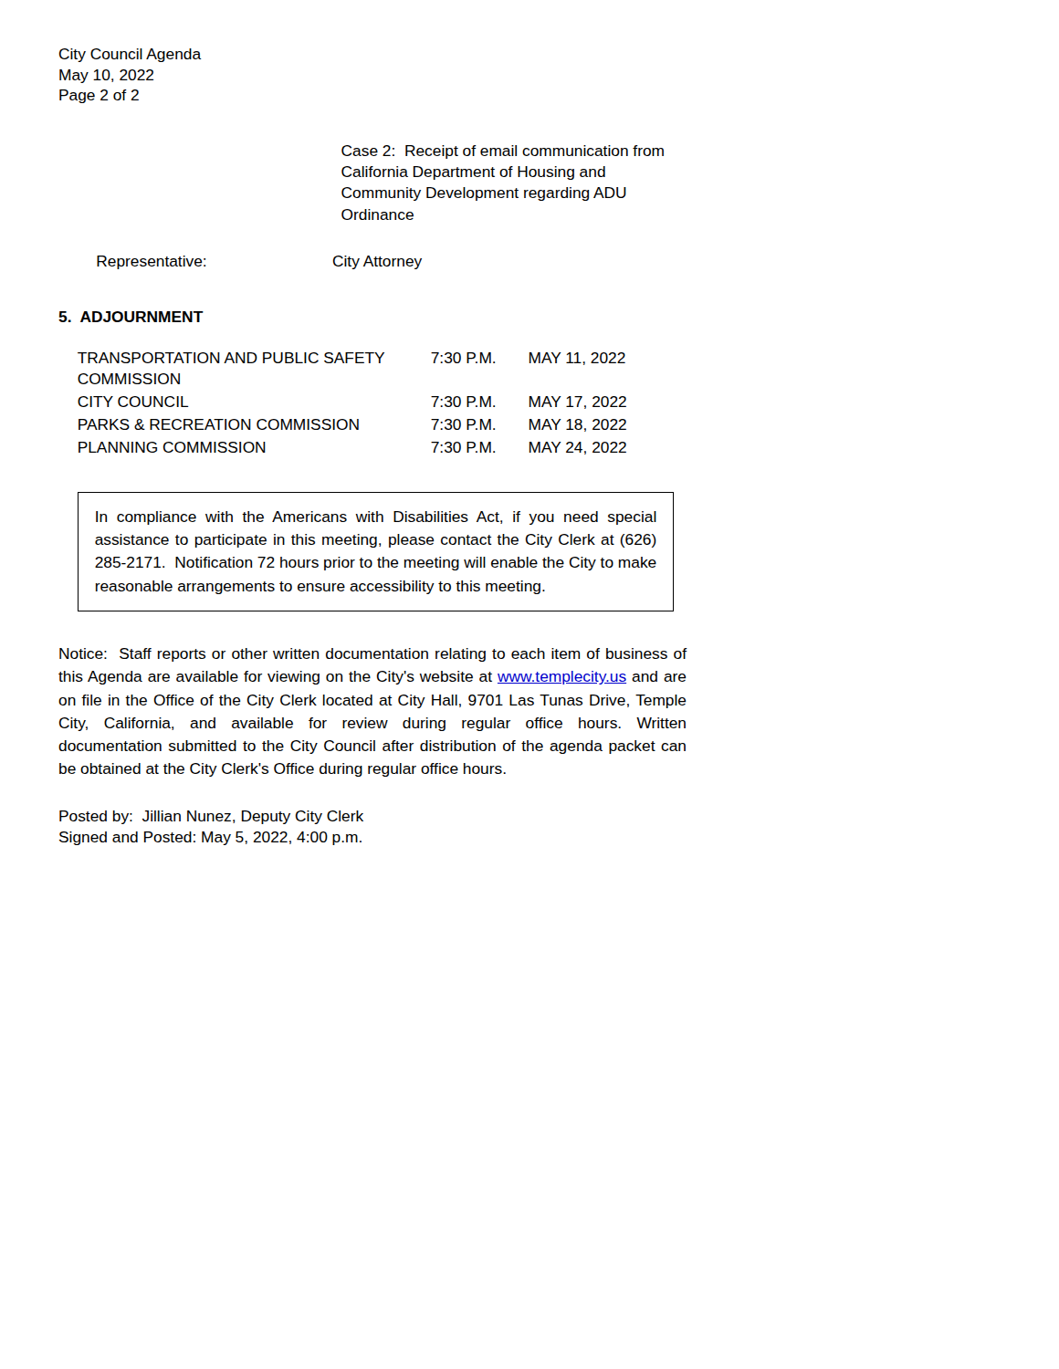City Council Agenda
May 10, 2022
Page 2 of 2
Case 2: Receipt of email communication from California Department of Housing and Community Development regarding ADU Ordinance
Representative:
City Attorney
5. ADJOURNMENT
| TRANSPORTATION AND PUBLIC SAFETY COMMISSION | 7:30 P.M. | MAY 11, 2022 |
| CITY COUNCIL | 7:30 P.M. | MAY 17, 2022 |
| PARKS & RECREATION COMMISSION | 7:30 P.M. | MAY 18, 2022 |
| PLANNING COMMISSION | 7:30 P.M. | MAY 24, 2022 |
In compliance with the Americans with Disabilities Act, if you need special assistance to participate in this meeting, please contact the City Clerk at (626) 285-2171. Notification 72 hours prior to the meeting will enable the City to make reasonable arrangements to ensure accessibility to this meeting.
Notice: Staff reports or other written documentation relating to each item of business of this Agenda are available for viewing on the City's website at www.templecity.us and are on file in the Office of the City Clerk located at City Hall, 9701 Las Tunas Drive, Temple City, California, and available for review during regular office hours. Written documentation submitted to the City Council after distribution of the agenda packet can be obtained at the City Clerk's Office during regular office hours.
Posted by: Jillian Nunez, Deputy City Clerk
Signed and Posted: May 5, 2022, 4:00 p.m.